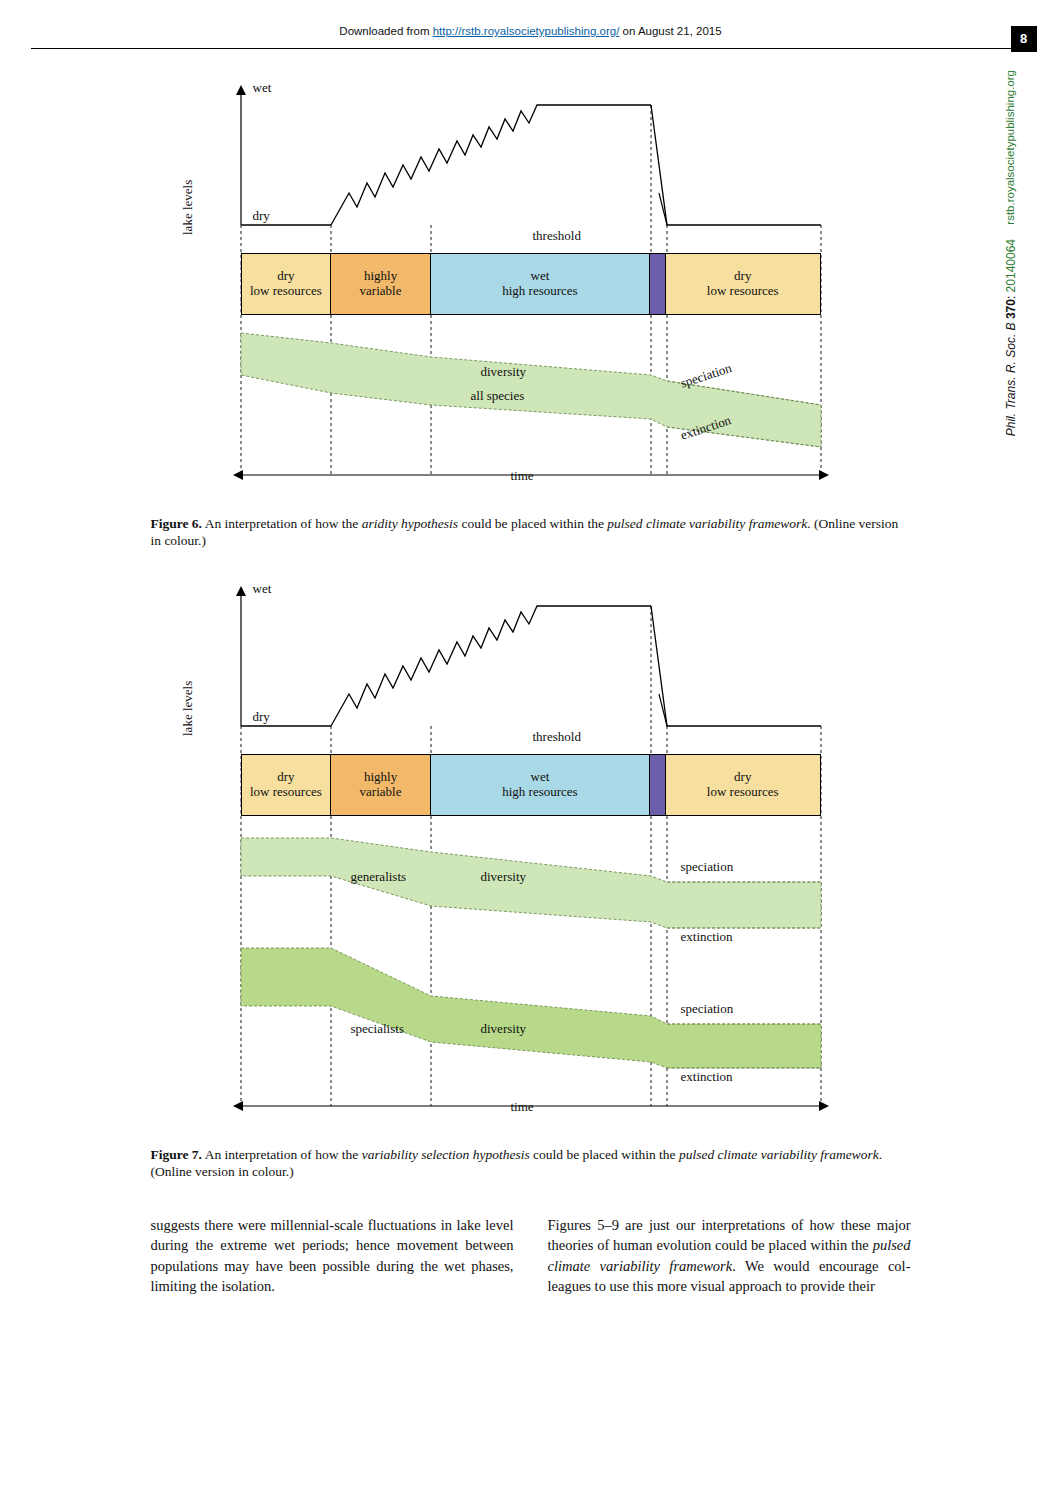Downloaded from http://rstb.royalsocietypublishing.org/ on August 21, 2015
8
rstb.royalsocietypublishing.org
Phil. Trans. R. Soc. B 370: 20140064
lake levels
wet
dry
threshold
dry
low resources
highly
variable
wet
high resources
dry
low resources
diversity
all species
speciation
extinction
time
Figure 6. An interpretation of how the aridity hypothesis could be placed within the pulsed climate variability framework. (Online version in colour.)
lake levels
wet
dry
threshold
dry
low resources
highly
variable
wet
high resources
dry
low resources
generalists
diversity
speciation
extinction
specialists
diversity
speciation
extinction
time
Figure 7. An interpretation of how the variability selection hypothesis could be placed within the pulsed climate variability framework. (Online version in colour.)
suggests there were millennial-scale fluctuations in lake level during the extreme wet periods; hence movement between populations may have been possible during the wet phases, limiting the isolation.
Figures 5–9 are just our interpretations of how these major theories of human evolution could be placed within the pulsed climate variability framework. We would encourage colleagues to use this more visual approach to provide their